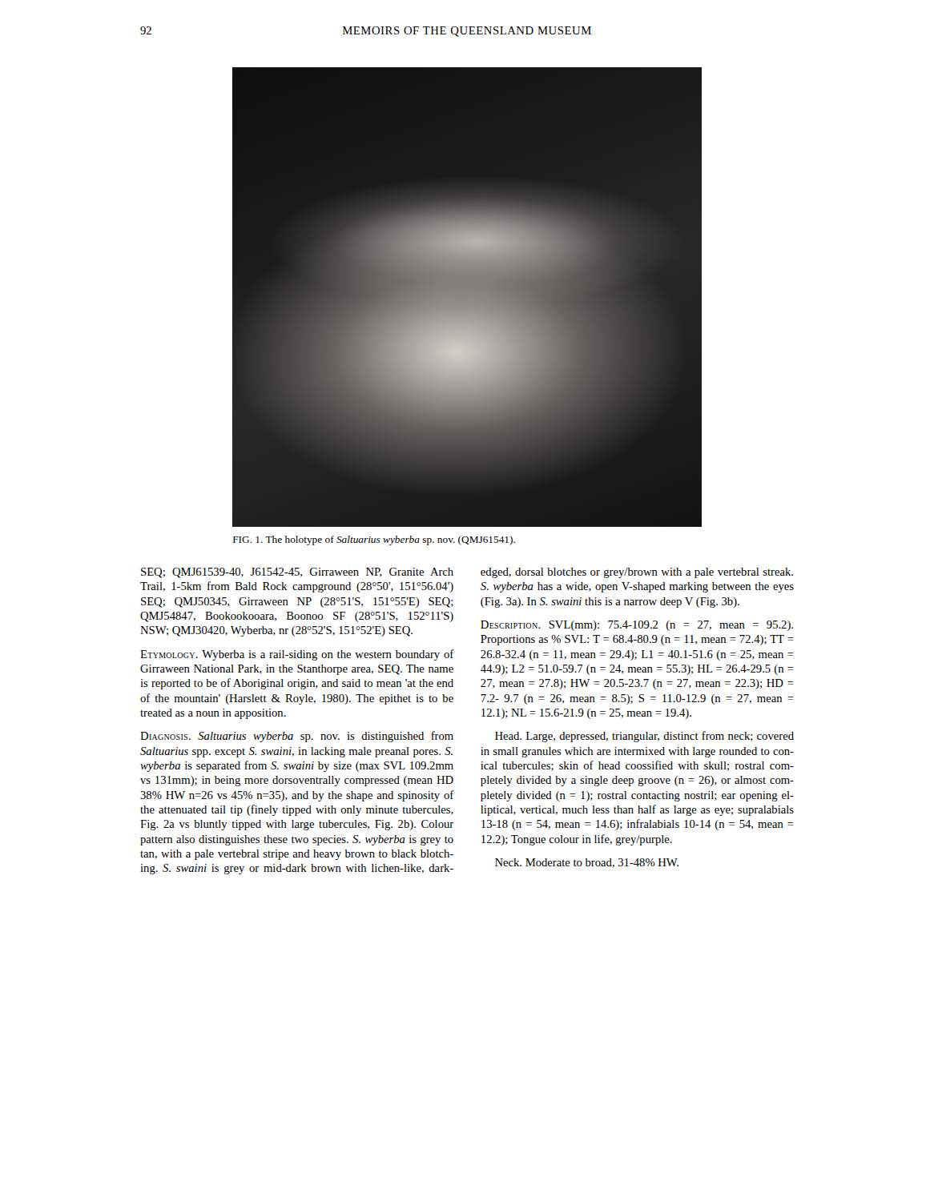92
MEMOIRS OF THE QUEENSLAND MUSEUM
FIG. 1. The holotype of Saltuarius wyberba sp. nov. (QMJ61541).
SEQ; QMJ61539-40, J61542-45, Girraween NP, Granite Arch Trail, 1-5km from Bald Rock campground (28°50', 151°56.04') SEQ; QMJ50345, Girraween NP (28°51'S, 151°55'E) SEQ; QMJ54847, Bookookooara, Boonoo SF (28°51'S, 152°11'S) NSW; QMJ30420, Wyberba, nr (28°52'S, 151°52'E) SEQ.
Etymology. Wyberba is a rail-siding on the western boundary of Girraween National Park, in the Stanthorpe area, SEQ. The name is reported to be of Aboriginal origin, and said to mean 'at the end of the mountain' (Harslett & Royle, 1980). The epithet is to be treated as a noun in apposition.
Diagnosis. Saltuarius wyberba sp. nov. is distinguished from Saltuarius spp. except S. swaini, in lacking male preanal pores. S. wyberba is separated from S. swaini by size (max SVL 109.2mm vs 131mm); in being more dorsoventrally compressed (mean HD 38% HW n=26 vs 45% n=35), and by the shape and spinosity of the attenuated tail tip (finely tipped with only minute tubercules, Fig. 2a vs bluntly tipped with large tubercules, Fig. 2b). Colour pattern also distinguishes these two species. S. wyberba is grey to tan, with a pale vertebral stripe and heavy brown to black blotching. S. swaini is grey or mid-dark brown with lichen-like, dark-edged, dorsal blotches or grey/brown with a pale vertebral streak. S. wyberba has a wide, open V-shaped marking between the eyes (Fig. 3a). In S. swaini this is a narrow deep V (Fig. 3b).
Description. SVL(mm): 75.4-109.2 (n = 27, mean = 95.2). Proportions as % SVL: T = 68.4-80.9 (n = 11, mean = 72.4); TT = 26.8-32.4 (n = 11, mean = 29.4); L1 = 40.1-51.6 (n = 25, mean = 44.9); L2 = 51.0-59.7 (n = 24, mean = 55.3); HL = 26.4-29.5 (n = 27, mean = 27.8); HW = 20.5-23.7 (n = 27, mean = 22.3); HD = 7.2- 9.7 (n = 26, mean = 8.5); S = 11.0-12.9 (n = 27, mean = 12.1); NL = 15.6-21.9 (n = 25, mean = 19.4).
Head. Large, depressed, triangular, distinct from neck; covered in small granules which are intermixed with large rounded to conical tubercules; skin of head coossified with skull; rostral completely divided by a single deep groove (n = 26), or almost completely divided (n = 1); rostral contacting nostril; ear opening elliptical, vertical, much less than half as large as eye; supralabials 13-18 (n = 54, mean = 14.6); infralabials 10-14 (n = 54, mean = 12.2); Tongue colour in life, grey/purple.
Neck. Moderate to broad, 31-48% HW.